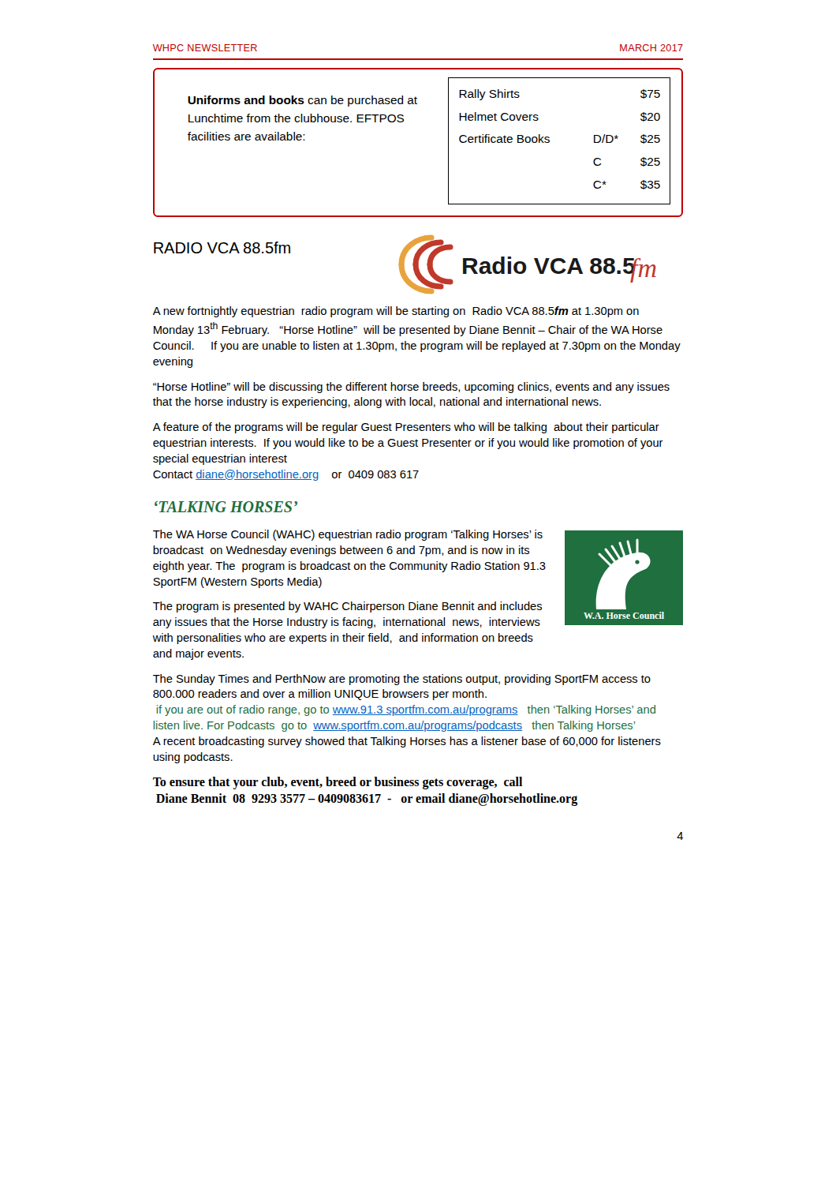WHPC NEWSLETTER MARCH 2017
Uniforms and books can be purchased at Lunchtime from the clubhouse. EFTPOS facilities are available:
| Rally Shirts | | $75 |
| Helmet Covers | | $20 |
| Certificate Books | D/D* | $25 |
| | C | $25 |
| | C* | $35 |
RADIO VCA 88.5fm
Radio VCA 88.5 fm
A new fortnightly equestrian radio program will be starting on Radio VCA 88.5fm at 1.30pm on Monday 13th February. “Horse Hotline” will be presented by Diane Bennit – Chair of the WA Horse Council. If you are unable to listen at 1.30pm, the program will be replayed at 7.30pm on the Monday evening
“Horse Hotline” will be discussing the different horse breeds, upcoming clinics, events and any issues that the horse industry is experiencing, along with local, national and international news.
A feature of the programs will be regular Guest Presenters who will be talking about their particular equestrian interests. If you would like to be a Guest Presenter or if you would like promotion of your special equestrian interest
Contact diane@horsehotline.org or 0409 083 617
‘TALKING HORSES’
The WA Horse Council (WAHC) equestrian radio program ‘Talking Horses’ is broadcast on Wednesday evenings between 6 and 7pm, and is now in its eighth year. The program is broadcast on the Community Radio Station 91.3 SportFM (Western Sports Media)
The program is presented by WAHC Chairperson Diane Bennit and includes any issues that the Horse Industry is facing, international news, interviews with personalities who are experts in their field, and information on breeds and major events.
W.A. Horse Council
The Sunday Times and PerthNow are promoting the stations output, providing SportFM access to 800.000 readers and over a million UNIQUE browsers per month.
if you are out of radio range, go to www.91.3 sportfm.com.au/programs then ‘Talking Horses’ and listen live. For Podcasts go to www.sportfm.com.au/programs/podcasts then Talking Horses’
A recent broadcasting survey showed that Talking Horses has a listener base of 60,000 for listeners using podcasts.
To ensure that your club, event, breed or business gets coverage, call
Diane Bennit 08 9293 3577 – 0409083617 - or email diane@horsehotline.org
4